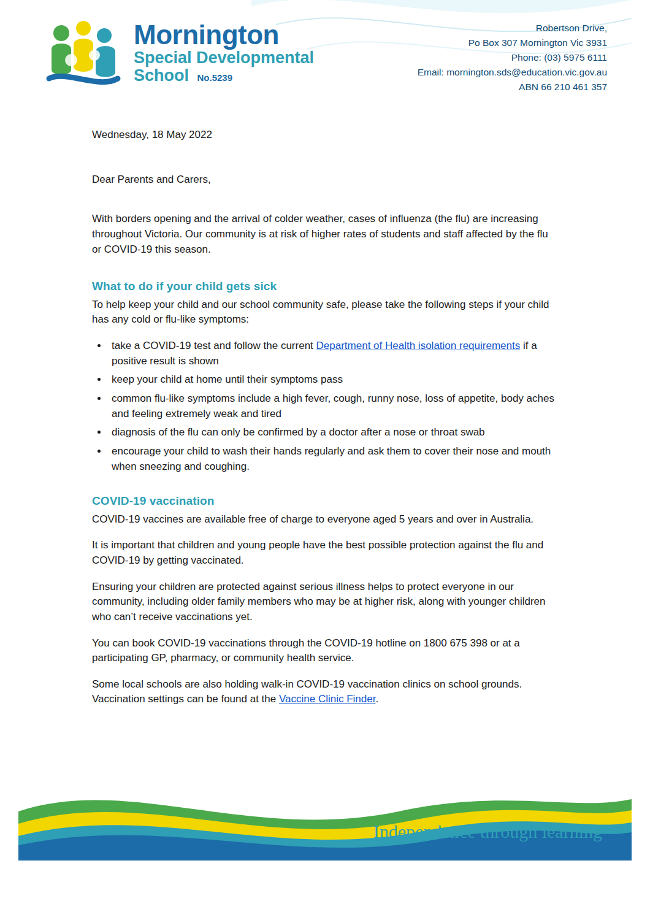Mornington
Special Developmental
School No.5239
Robertson Drive,
Po Box 307 Mornington Vic 3931
Phone: (03) 5975 6111
Email: mornington.sds@education.vic.gov.au
ABN 66 210 461 357
Wednesday, 18 May 2022
Dear Parents and Carers,
With borders opening and the arrival of colder weather, cases of influenza (the flu) are increasing throughout Victoria. Our community is at risk of higher rates of students and staff affected by the flu or COVID-19 this season.
What to do if your child gets sick
To help keep your child and our school community safe, please take the following steps if your child has any cold or flu-like symptoms:
take a COVID-19 test and follow the current Department of Health isolation requirements if a positive result is shown
keep your child at home until their symptoms pass
common flu-like symptoms include a high fever, cough, runny nose, loss of appetite, body aches and feeling extremely weak and tired
diagnosis of the flu can only be confirmed by a doctor after a nose or throat swab
encourage your child to wash their hands regularly and ask them to cover their nose and mouth when sneezing and coughing.
COVID-19 vaccination
COVID-19 vaccines are available free of charge to everyone aged 5 years and over in Australia.
It is important that children and young people have the best possible protection against the flu and COVID-19 by getting vaccinated.
Ensuring your children are protected against serious illness helps to protect everyone in our community, including older family members who may be at higher risk, along with younger children who can’t receive vaccinations yet.
You can book COVID-19 vaccinations through the COVID-19 hotline on 1800 675 398 or at a participating GP, pharmacy, or community health service.
Some local schools are also holding walk-in COVID-19 vaccination clinics on school grounds. Vaccination settings can be found at the Vaccine Clinic Finder.
Independence through learning